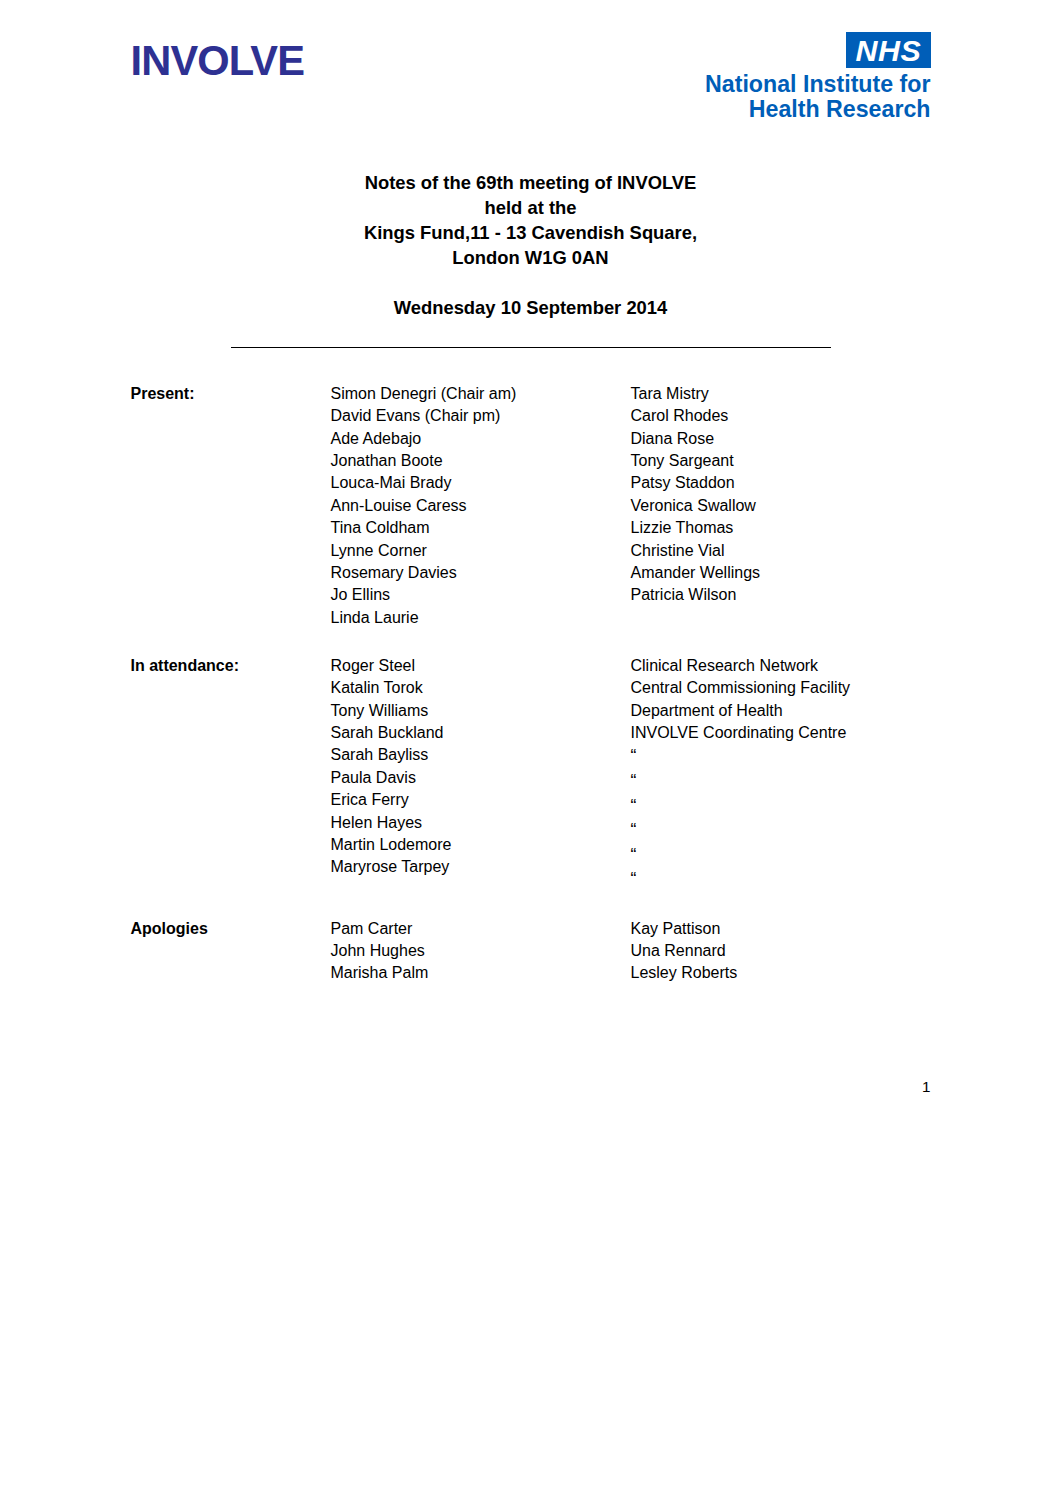INVOLVE
NHS
National Institute for
Health Research
Notes of the 69th meeting of INVOLVE
held at the
Kings Fund,11 - 13 Cavendish Square,
London W1G 0AN Wednesday 10 September 2014
| Present: | Simon Denegri (Chair am) David Evans (Chair pm) Ade Adebajo Jonathan Boote Louca-Mai Brady Ann-Louise Caress Tina Coldham Lynne Corner Rosemary Davies Jo Ellins Linda Laurie | Tara Mistry Carol Rhodes Diana Rose Tony Sargeant Patsy Staddon Veronica Swallow Lizzie Thomas Christine Vial Amander Wellings Patricia Wilson |
| In attendance: | Roger Steel Katalin Torok Tony Williams Sarah Buckland Sarah Bayliss Paula Davis Erica Ferry Helen Hayes Martin Lodemore Maryrose Tarpey | Clinical Research Network Central Commissioning Facility Department of Health INVOLVE Coordinating Centre “ “ “ “ “ “ |
| Apologies | Pam Carter John Hughes Marisha Palm | Kay Pattison Una Rennard Lesley Roberts |
1